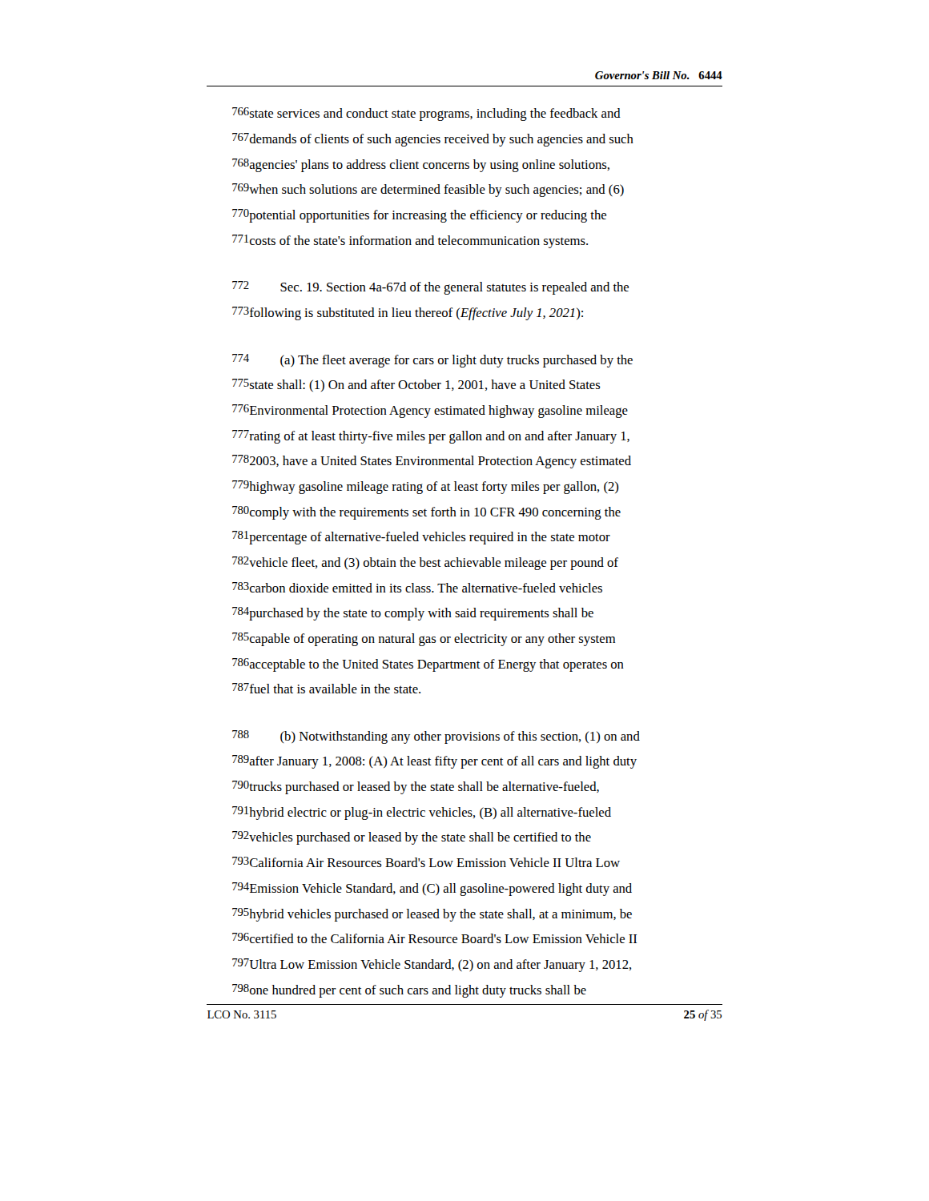Governor's Bill No. 6444
| 766 | state services and conduct state programs, including the feedback and |
| 767 | demands of clients of such agencies received by such agencies and such |
| 768 | agencies' plans to address client concerns by using online solutions, |
| 769 | when such solutions are determined feasible by such agencies; and (6) |
| 770 | potential opportunities for increasing the efficiency or reducing the |
| 771 | costs of the state's information and telecommunication systems. |
| 772 | Sec. 19. Section 4a-67d of the general statutes is repealed and the |
| 773 | following is substituted in lieu thereof ( Effective July 1, 2021 ): |
| 774 | (a) The fleet average for cars or light duty trucks purchased by the |
| 775 | state shall: (1) On and after October 1, 2001, have a United States |
| 776 | Environmental Protection Agency estimated highway gasoline mileage |
| 777 | rating of at least thirty-five miles per gallon and on and after January 1, |
| 778 | 2003, have a United States Environmental Protection Agency estimated |
| 779 | highway gasoline mileage rating of at least forty miles per gallon, (2) |
| 780 | comply with the requirements set forth in 10 CFR 490 concerning the |
| 781 | percentage of alternative-fueled vehicles required in the state motor |
| 782 | vehicle fleet, and (3) obtain the best achievable mileage per pound of |
| 783 | carbon dioxide emitted in its class. The alternative-fueled vehicles |
| 784 | purchased by the state to comply with said requirements shall be |
| 785 | capable of operating on natural gas or electricity or any other system |
| 786 | acceptable to the United States Department of Energy that operates on |
| 787 | fuel that is available in the state. |
| 788 | (b) Notwithstanding any other provisions of this section, (1) on and |
| 789 | after January 1, 2008: (A) At least fifty per cent of all cars and light duty |
| 790 | trucks purchased or leased by the state shall be alternative-fueled, |
| 791 | hybrid electric or plug-in electric vehicles, (B) all alternative-fueled |
| 792 | vehicles purchased or leased by the state shall be certified to the |
| 793 | California Air Resources Board's Low Emission Vehicle II Ultra Low |
| 794 | Emission Vehicle Standard, and (C) all gasoline-powered light duty and |
| 795 | hybrid vehicles purchased or leased by the state shall, at a minimum, be |
| 796 | certified to the California Air Resource Board's Low Emission Vehicle II |
| 797 | Ultra Low Emission Vehicle Standard, (2) on and after January 1, 2012, |
| 798 | one hundred per cent of such cars and light duty trucks shall be |
LCO No. 3115
25 of 35